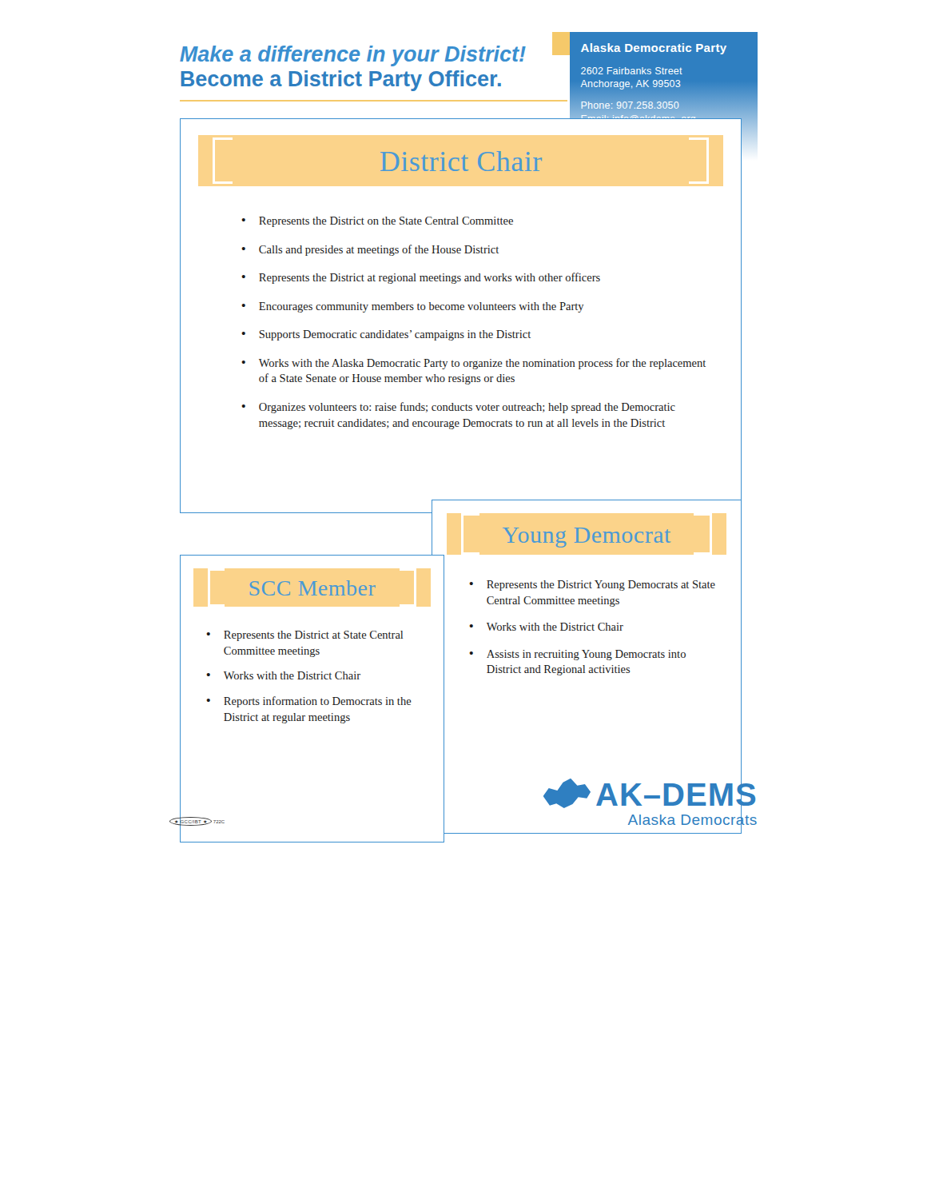Make a difference in your District!
Become a District Party Officer.
Alaska Democratic Party
2602 Fairbanks Street
Anchorage, AK 99503
Phone: 907.258.3050
Email: info@akdems..org
alaskademocrats.org
District Chair
Represents the District on the State Central Committee
Calls and presides at meetings of the House District
Represents the District at regional meetings and works with other officers
Encourages community members to become volunteers with the Party
Supports Democratic candidates’ campaigns in the District
Works with the Alaska Democratic Party to organize the nomination process for the replacement of a State Senate or House member who resigns or dies
Organizes volunteers to: raise funds; conducts voter outreach; help spread the Democratic message; recruit candidates; and encourage Democrats to run at all levels in the District
Young Democrat
Represents the District Young Democrats at State Central Committee meetings
Works with the District Chair
Assists in recruiting Young Democrats into District and Regional activities
SCC Member
Represents the District at State Central Committee meetings
Works with the District Chair
Reports information to Democrats in the District at regular meetings
★ GCC/IBT ★ 722C
AK–DEMS
Alaska Democrats